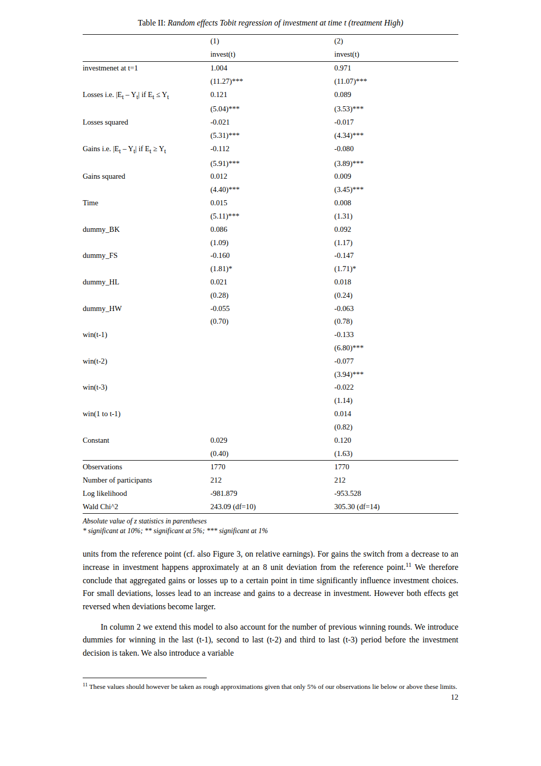Table II: Random effects Tobit regression of investment at time t (treatment High)
| | (1) | (2) |
| --- | --- | --- |
| | invest(t) | invest(t) |
| investmenet at t=1 | 1.004 | 0.971 |
| | (11.27)*** | (11.07)*** |
| Losses i.e. /E t – Y t / if E t ≤ Y t | 0.121 | 0.089 |
| | (5.04)*** | (3.53)*** |
| Losses squared | -0.021 | -0.017 |
| | (5.31)*** | (4.34)*** |
| Gains i.e. /E t – Y t / if E t ≥ Y t | -0.112 | -0.080 |
| | (5.91)*** | (3.89)*** |
| Gains squared | 0.012 | 0.009 |
| | (4.40)*** | (3.45)*** |
| Time | 0.015 | 0.008 |
| | (5.11)*** | (1.31) |
| dummy_BK | 0.086 | 0.092 |
| | (1.09) | (1.17) |
| dummy_FS | -0.160 | -0.147 |
| | (1.81)* | (1.71)* |
| dummy_HL | 0.021 | 0.018 |
| | (0.28) | (0.24) |
| dummy_HW | -0.055 | -0.063 |
| | (0.70) | (0.78) |
| win(t-1) | | -0.133 |
| | | (6.80)*** |
| win(t-2) | | -0.077 |
| | | (3.94)*** |
| win(t-3) | | -0.022 |
| | | (1.14) |
| win(1 to t-1) | | 0.014 |
| | | (0.82) |
| Constant | 0.029 | 0.120 |
| | (0.40) | (1.63) |
| Observations | 1770 | 1770 |
| Number of participants | 212 | 212 |
| Log likelihood | -981.879 | -953.528 |
| Wald Chi^2 | 243.09 (df=10) | 305.30 (df=14) |
Absolute value of z statistics in parentheses
* significant at 10%; ** significant at 5%; *** significant at 1%
units from the reference point (cf. also Figure 3, on relative earnings). For gains the switch from a decrease to an increase in investment happens approximately at an 8 unit deviation from the reference point.11 We therefore conclude that aggregated gains or losses up to a certain point in time significantly influence investment choices. For small deviations, losses lead to an increase and gains to a decrease in investment. However both effects get reversed when deviations become larger.
In column 2 we extend this model to also account for the number of previous winning rounds. We introduce dummies for winning in the last (t-1), second to last (t-2) and third to last (t-3) period before the investment decision is taken. We also introduce a variable
11 These values should however be taken as rough approximations given that only 5% of our observations lie below or above these limits.
12